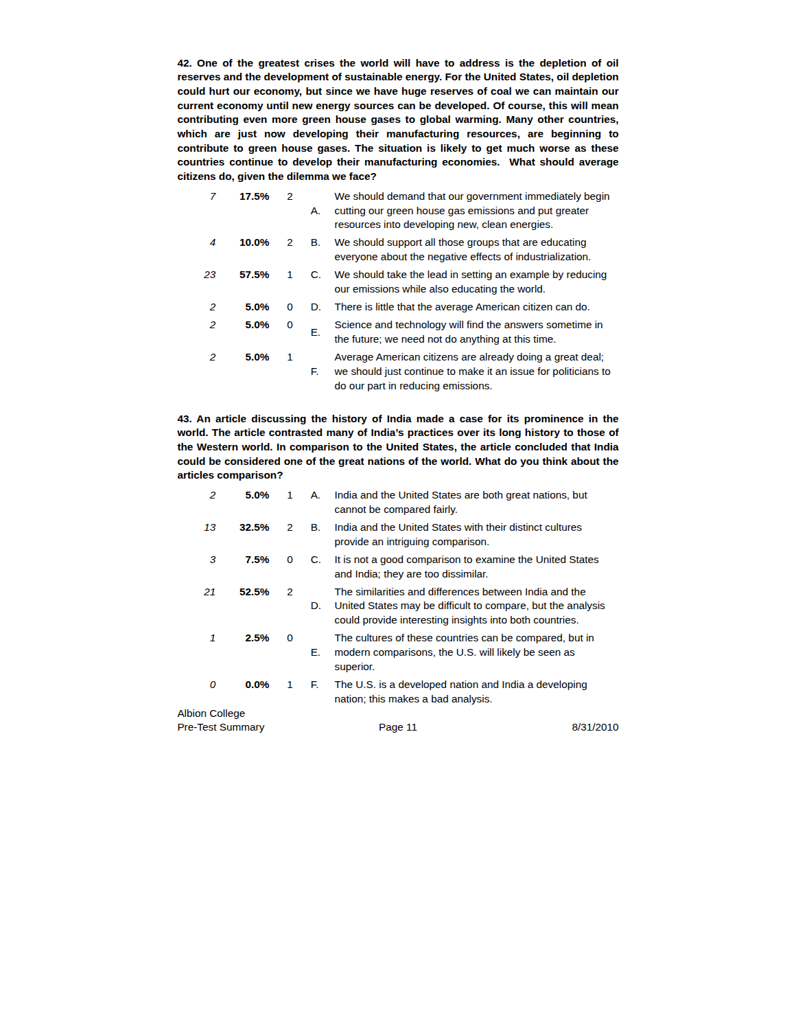42. One of the greatest crises the world will have to address is the depletion of oil reserves and the development of sustainable energy. For the United States, oil depletion could hurt our economy, but since we have huge reserves of coal we can maintain our current economy until new energy sources can be developed. Of course, this will mean contributing even more green house gases to global warming. Many other countries, which are just now developing their manufacturing resources, are beginning to contribute to green house gases. The situation is likely to get much worse as these countries continue to develop their manufacturing economies. What should average citizens do, given the dilemma we face?
| 7 | 17.5% | 2 | A. | We should demand that our government immediately begin cutting our green house gas emissions and put greater resources into developing new, clean energies. |
| 4 | 10.0% | 2 | B. | We should support all those groups that are educating everyone about the negative effects of industrialization. |
| 23 | 57.5% | 1 | C. | We should take the lead in setting an example by reducing our emissions while also educating the world. |
| 2 | 5.0% | 0 | D. | There is little that the average American citizen can do. |
| 2 | 5.0% | 0 | E. | Science and technology will find the answers sometime in the future; we need not do anything at this time. |
| 2 | 5.0% | 1 | F. | Average American citizens are already doing a great deal; we should just continue to make it an issue for politicians to do our part in reducing emissions. |
43. An article discussing the history of India made a case for its prominence in the world. The article contrasted many of India’s practices over its long history to those of the Western world. In comparison to the United States, the article concluded that India could be considered one of the great nations of the world. What do you think about the articles comparison?
| 2 | 5.0% | 1 | A. | India and the United States are both great nations, but cannot be compared fairly. |
| 13 | 32.5% | 2 | B. | India and the United States with their distinct cultures provide an intriguing comparison. |
| 3 | 7.5% | 0 | C. | It is not a good comparison to examine the United States and India; they are too dissimilar. |
| 21 | 52.5% | 2 | D. | The similarities and differences between India and the United States may be difficult to compare, but the analysis could provide interesting insights into both countries. |
| 1 | 2.5% | 0 | E. | The cultures of these countries can be compared, but in modern comparisons, the U.S. will likely be seen as superior. |
| 0 | 0.0% | 1 | F. | The U.S. is a developed nation and India a developing nation; this makes a bad analysis. |
| Albion College Pre-Test Summary | Page 11 | 8/31/2010 |